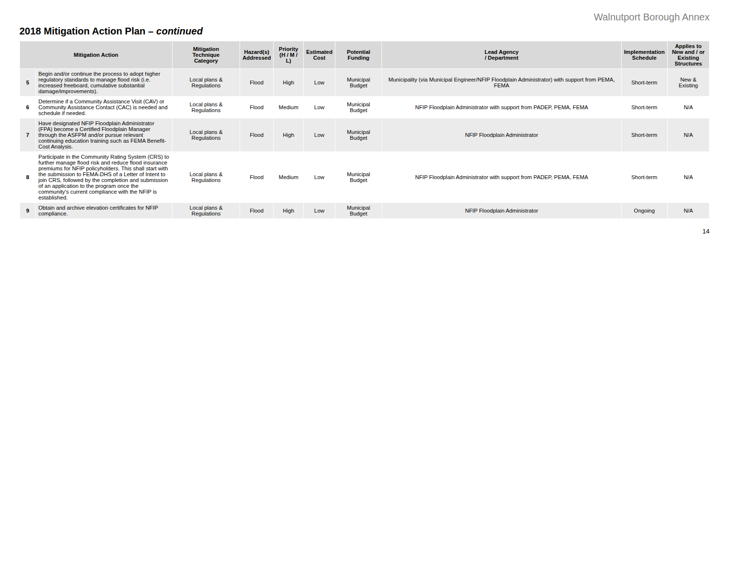Walnutport Borough Annex
2018 Mitigation Action Plan – continued
| Mitigation Action | Mitigation Technique Category | Hazard(s) Addressed | Priority (H / M / L) | Estimated Cost | Potential Funding | Lead Agency / Department | Implementation Schedule | Applies to New and / or Existing Structures |
| --- | --- | --- | --- | --- | --- | --- | --- | --- |
| 5 | Begin and/or continue the process to adopt higher regulatory standards to manage flood risk (i.e. increased freeboard, cumulative substantial damage/improvements). | Local plans & Regulations | Flood | High | Low | Municipal Budget | Municipality (via Municipal Engineer/NFIP Floodplain Administrator) with support from PEMA, FEMA | Short-term | New & Existing |
| 6 | Determine if a Community Assistance Visit (CAV) or Community Assistance Contact (CAC) is needed and schedule if needed. | Local plans & Regulations | Flood | Medium | Low | Municipal Budget | NFIP Floodplain Administrator with support from PADEP, PEMA, FEMA | Short-term | N/A |
| 7 | Have designated NFIP Floodplain Administrator (FPA) become a Certified Floodplain Manager through the ASFPM and/or pursue relevant continuing education training such as FEMA Benefit-Cost Analysis. | Local plans & Regulations | Flood | High | Low | Municipal Budget | NFIP Floodplain Administrator | Short-term | N/A |
| 8 | Participate in the Community Rating System (CRS) to further manage flood risk and reduce flood insurance premiums for NFIP policyholders. This shall start with the submission to FEMA-DHS of a Letter of Intent to join CRS, followed by the completion and submission of an application to the program once the community's current compliance with the NFIP is established. | Local plans & Regulations | Flood | Medium | Low | Municipal Budget | NFIP Floodplain Administrator with support from PADEP, PEMA, FEMA | Short-term | N/A |
| 9 | Obtain and archive elevation certificates for NFIP compliance. | Local plans & Regulations | Flood | High | Low | Municipal Budget | NFIP Floodplain Administrator | Ongoing | N/A |
14